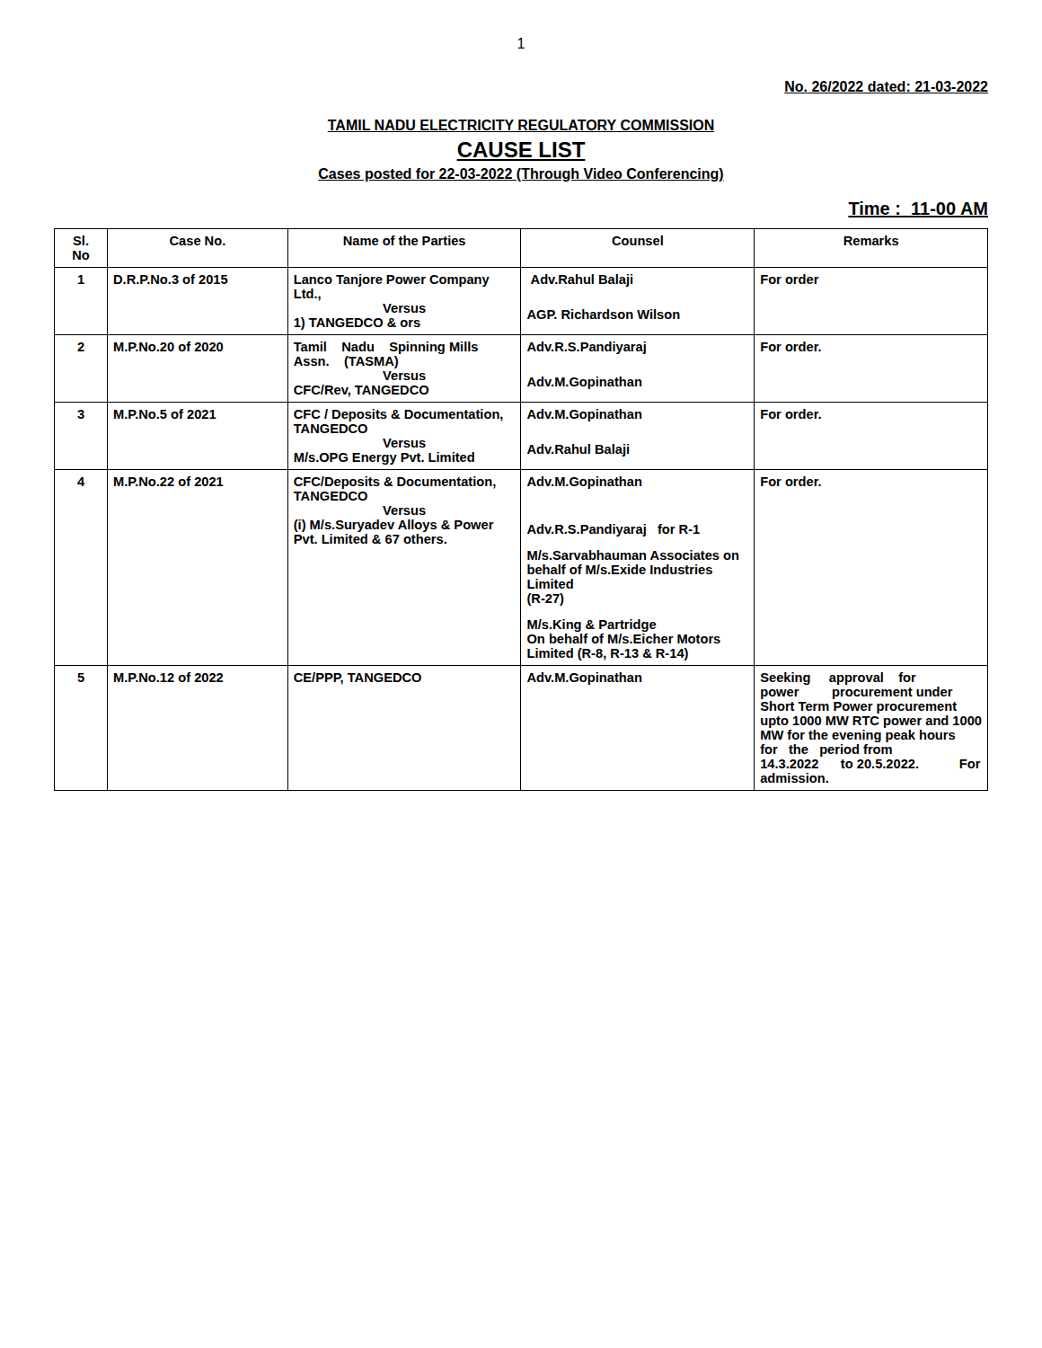1
No. 26/2022 dated: 21-03-2022
TAMIL NADU ELECTRICITY REGULATORY COMMISSION
CAUSE LIST
Cases posted for 22-03-2022 (Through Video Conferencing)
Time : 11-00 AM
| Sl. No | Case No. | Name of the Parties | Counsel | Remarks |
| --- | --- | --- | --- | --- |
| 1 | D.R.P.No.3 of 2015 | Lanco Tanjore Power Company Ltd., Versus 1) TANGEDCO & ors | Adv.Rahul Balaji AGP. Richardson Wilson | For order |
| 2 | M.P.No.20 of 2020 | Tamil Nadu Spinning Mills Assn. (TASMA) Versus CFC/Rev, TANGEDCO | Adv.R.S.Pandiyaraj Adv.M.Gopinathan | For order. |
| 3 | M.P.No.5 of 2021 | CFC / Deposits & Documentation, TANGEDCO Versus M/s.OPG Energy Pvt. Limited | Adv.M.Gopinathan Adv.Rahul Balaji | For order. |
| 4 | M.P.No.22 of 2021 | CFC/Deposits & Documentation, TANGEDCO Versus (i) M/s.Suryadev Alloys & Power Pvt. Limited & 67 others. | Adv.M.Gopinathan Adv.R.S.Pandiyaraj for R-1 M/s.Sarvabhauman Associates on behalf of M/s.Exide Industries Limited (R-27) M/s.King & Partridge On behalf of M/s.Eicher Motors Limited (R-8, R-13 & R-14) | For order. |
| 5 | M.P.No.12 of 2022 | CE/PPP, TANGEDCO | Adv.M.Gopinathan | Seeking approval for power procurement under Short Term Power procurement upto 1000 MW RTC power and 1000 MW for the evening peak hours for the period from 14.3.2022 to 20.5.2022. For admission. |